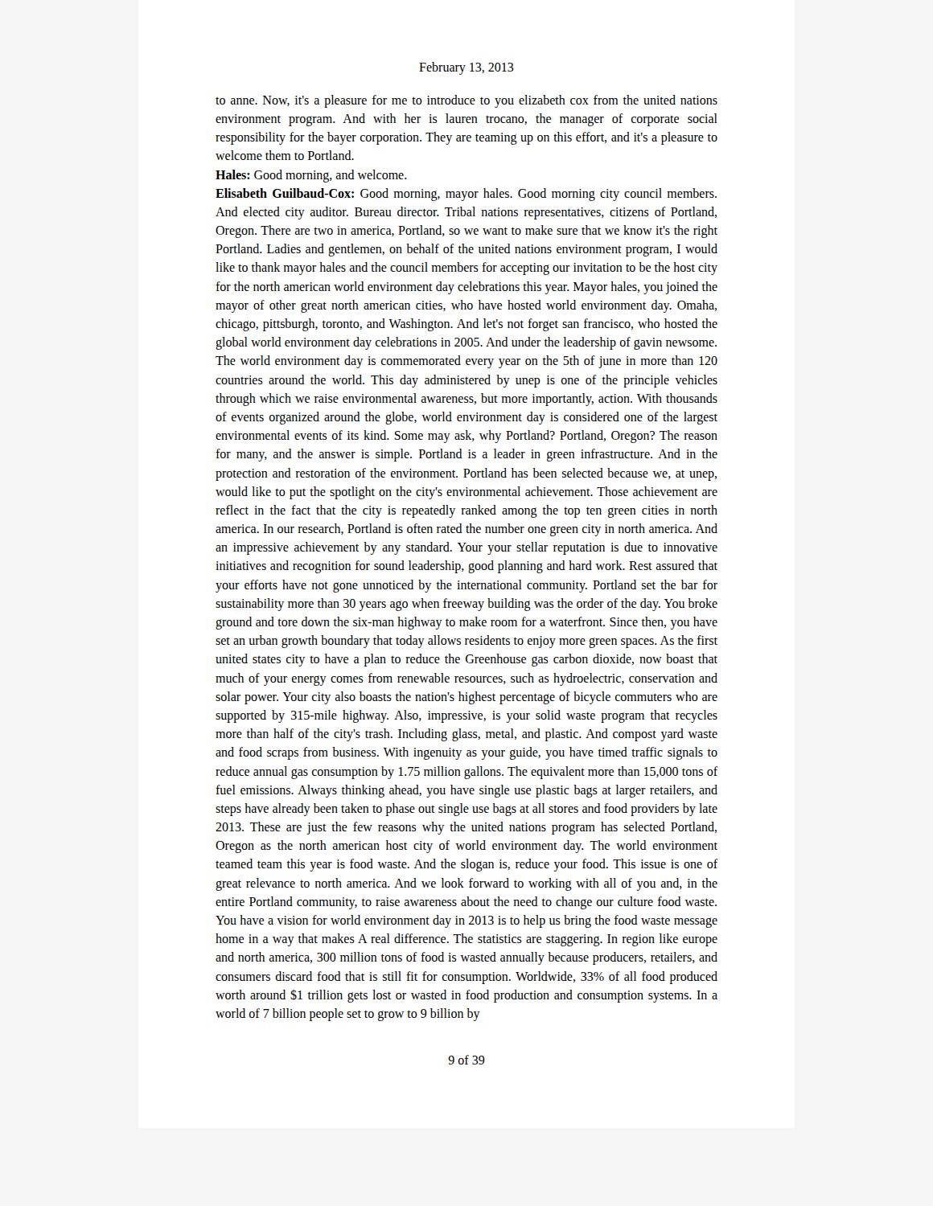February 13, 2013
to anne. Now, it's a pleasure for me to introduce to you elizabeth cox from the united nations environment program. And with her is lauren trocano, the manager of corporate social responsibility for the bayer corporation. They are teaming up on this effort, and it's a pleasure to welcome them to Portland.
Hales: Good morning, and welcome.
Elisabeth Guilbaud-Cox: Good morning, mayor hales. Good morning city council members. And elected city auditor. Bureau director. Tribal nations representatives, citizens of Portland, Oregon. There are two in america, Portland, so we want to make sure that we know it's the right Portland. Ladies and gentlemen, on behalf of the united nations environment program, I would like to thank mayor hales and the council members for accepting our invitation to be the host city for the north american world environment day celebrations this year. Mayor hales, you joined the mayor of other great north american cities, who have hosted world environment day. Omaha, chicago, pittsburgh, toronto, and Washington. And let's not forget san francisco, who hosted the global world environment day celebrations in 2005. And under the leadership of gavin newsome. The world environment day is commemorated every year on the 5th of june in more than 120 countries around the world. This day administered by unep is one of the principle vehicles through which we raise environmental awareness, but more importantly, action. With thousands of events organized around the globe, world environment day is considered one of the largest environmental events of its kind. Some may ask, why Portland? Portland, Oregon? The reason for many, and the answer is simple. Portland is a leader in green infrastructure. And in the protection and restoration of the environment. Portland has been selected because we, at unep, would like to put the spotlight on the city's environmental achievement. Those achievement are reflect in the fact that the city is repeatedly ranked among the top ten green cities in north america. In our research, Portland is often rated the number one green city in north america. And an impressive achievement by any standard. Your your stellar reputation is due to innovative initiatives and recognition for sound leadership, good planning and hard work. Rest assured that your efforts have not gone unnoticed by the international community. Portland set the bar for sustainability more than 30 years ago when freeway building was the order of the day. You broke ground and tore down the six-man highway to make room for a waterfront. Since then, you have set an urban growth boundary that today allows residents to enjoy more green spaces. As the first united states city to have a plan to reduce the Greenhouse gas carbon dioxide, now boast that much of your energy comes from renewable resources, such as hydroelectric, conservation and solar power. Your city also boasts the nation's highest percentage of bicycle commuters who are supported by 315-mile highway. Also, impressive, is your solid waste program that recycles more than half of the city's trash. Including glass, metal, and plastic. And compost yard waste and food scraps from business. With ingenuity as your guide, you have timed traffic signals to reduce annual gas consumption by 1.75 million gallons. The equivalent more than 15,000 tons of fuel emissions. Always thinking ahead, you have single use plastic bags at larger retailers, and steps have already been taken to phase out single use bags at all stores and food providers by late 2013. These are just the few reasons why the united nations program has selected Portland, Oregon as the north american host city of world environment day. The world environment teamed team this year is food waste. And the slogan is, reduce your food. This issue is one of great relevance to north america. And we look forward to working with all of you and, in the entire Portland community, to raise awareness about the need to change our culture food waste. You have a vision for world environment day in 2013 is to help us bring the food waste message home in a way that makes A real difference. The statistics are staggering. In region like europe and north america, 300 million tons of food is wasted annually because producers, retailers, and consumers discard food that is still fit for consumption. Worldwide, 33% of all food produced worth around $1 trillion gets lost or wasted in food production and consumption systems. In a world of 7 billion people set to grow to 9 billion by
9 of 39